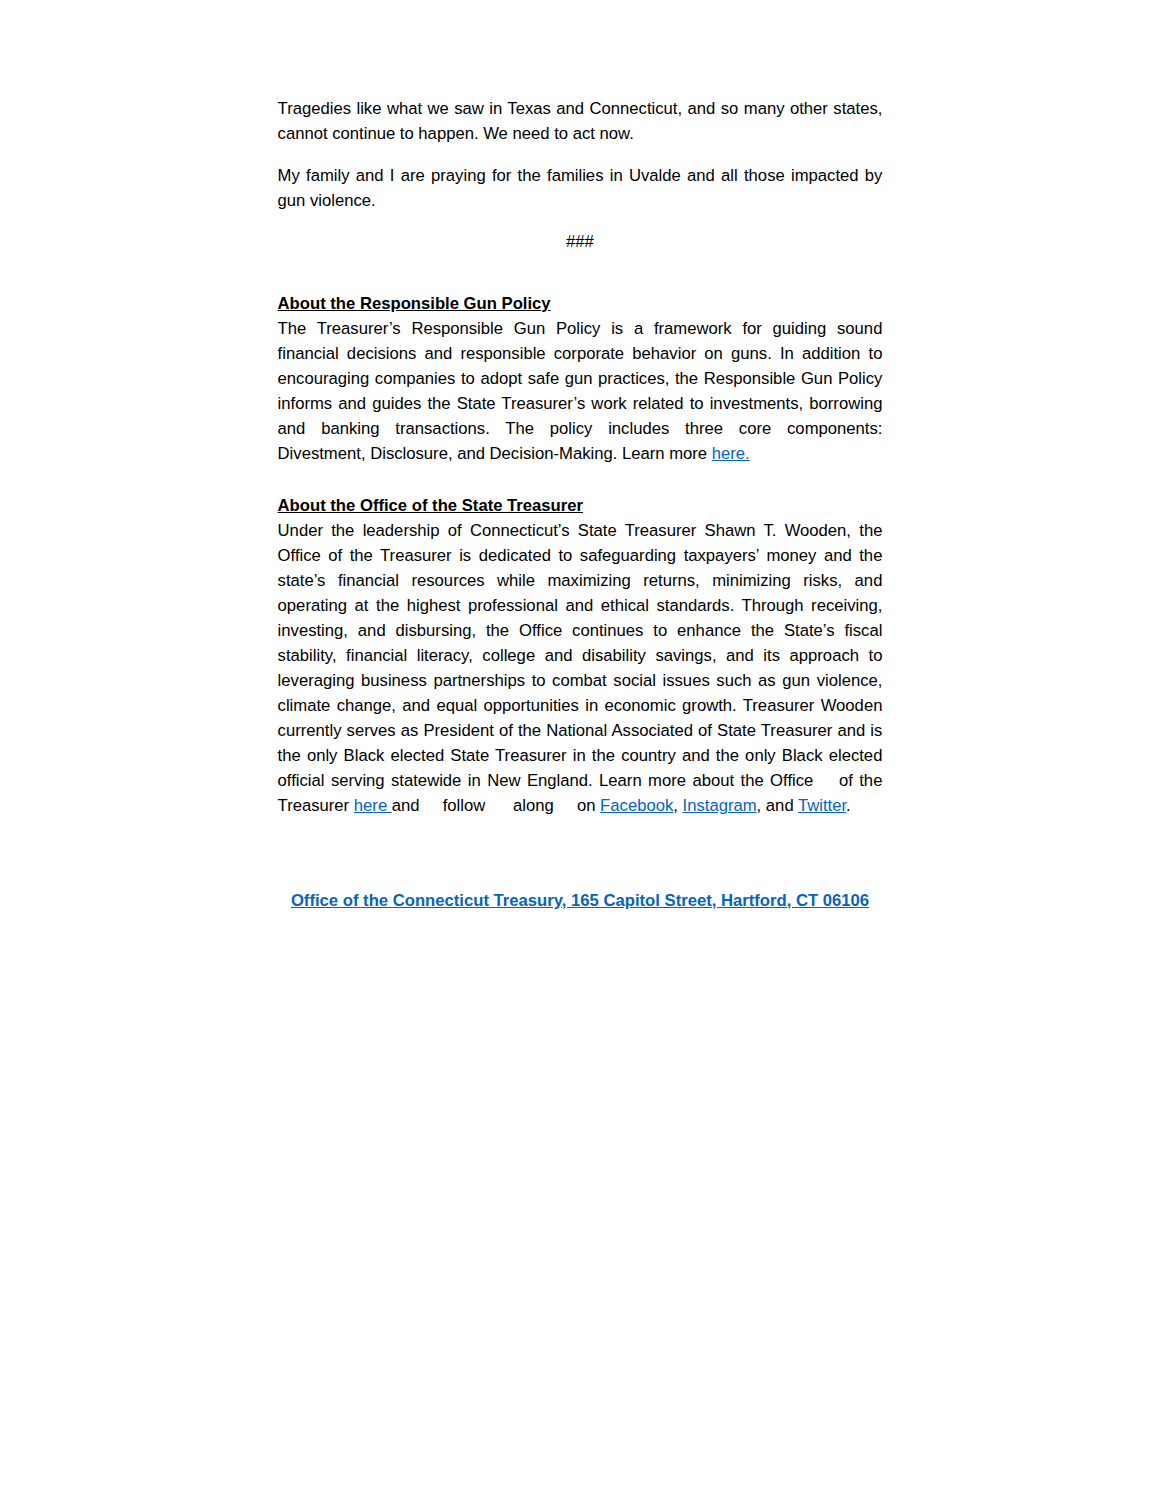Tragedies like what we saw in Texas and Connecticut, and so many other states, cannot continue to happen. We need to act now.
My family and I are praying for the families in Uvalde and all those impacted by gun violence.
###
About the Responsible Gun Policy
The Treasurer’s Responsible Gun Policy is a framework for guiding sound financial decisions and responsible corporate behavior on guns. In addition to encouraging companies to adopt safe gun practices, the Responsible Gun Policy informs and guides the State Treasurer’s work related to investments, borrowing and banking transactions. The policy includes three core components: Divestment, Disclosure, and Decision-Making. Learn more here.
About the Office of the State Treasurer
Under the leadership of Connecticut’s State Treasurer Shawn T. Wooden, the Office of the Treasurer is dedicated to safeguarding taxpayers’ money and the state’s financial resources while maximizing returns, minimizing risks, and operating at the highest professional and ethical standards. Through receiving, investing, and disbursing, the Office continues to enhance the State’s fiscal stability, financial literacy, college and disability savings, and its approach to leveraging business partnerships to combat social issues such as gun violence, climate change, and equal opportunities in economic growth. Treasurer Wooden currently serves as President of the National Associated of State Treasurer and is the only Black elected State Treasurer in the country and the only Black elected official serving statewide in New England. Learn more about the Office of the Treasurer here and follow along on Facebook, Instagram, and Twitter.
Office of the Connecticut Treasury, 165 Capitol Street, Hartford, CT 06106